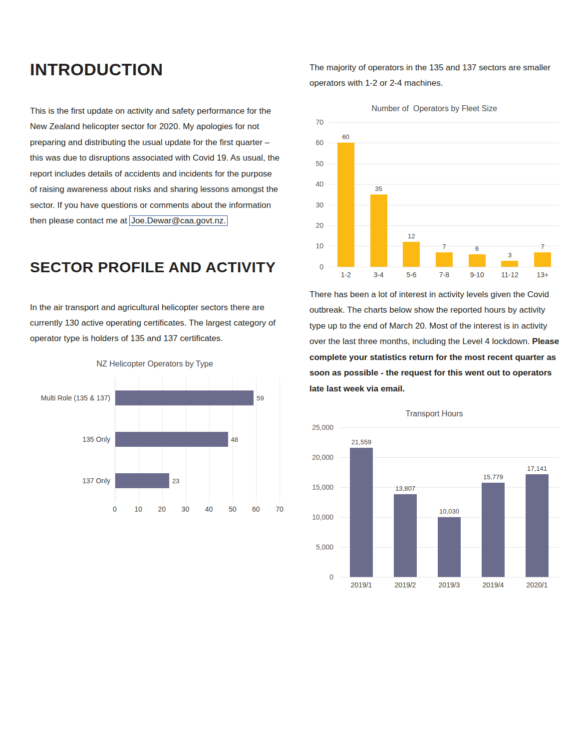Introduction
This is the first update on activity and safety performance for the New Zealand helicopter sector for 2020. My apologies for not preparing and distributing the usual update for the first quarter – this was due to disruptions associated with Covid 19. As usual, the report includes details of accidents and incidents for the purpose of raising awareness about risks and sharing lessons amongst the sector. If you have questions or comments about the information then please contact me at Joe.Dewar@caa.govt.nz.
Sector Profile and Activity
In the air transport and agricultural helicopter sectors there are currently 130 active operating certificates. The largest category of operator type is holders of 135 and 137 certificates.
NZ Helicopter Operators by Type
Multi Role (135 & 137)
59
135 Only
48
137 Only
23
0 10 20 30 40 50 60 70
The majority of operators in the 135 and 137 sectors are smaller operators with 1-2 or 2-4 machines.
Number of Operators by Fleet Size
70 60 50 40 30 20 10 0
60
35
12
7
6
3
7
1-2 3-4 5-6 7-8 9-10 11-12 13+
There has been a lot of interest in activity levels given the Covid outbreak. The charts below show the reported hours by activity type up to the end of March 20. Most of the interest is in activity over the last three months, including the Level 4 lockdown. Please complete your statistics return for the most recent quarter as soon as possible - the request for this went out to operators late last week via email.
Transport Hours
25,000 20,000 15,000 10,000 5,000 0
21,559
13,807
10,030
15,779
17,141
2019/1 2019/2 2019/3 2019/4 2020/1